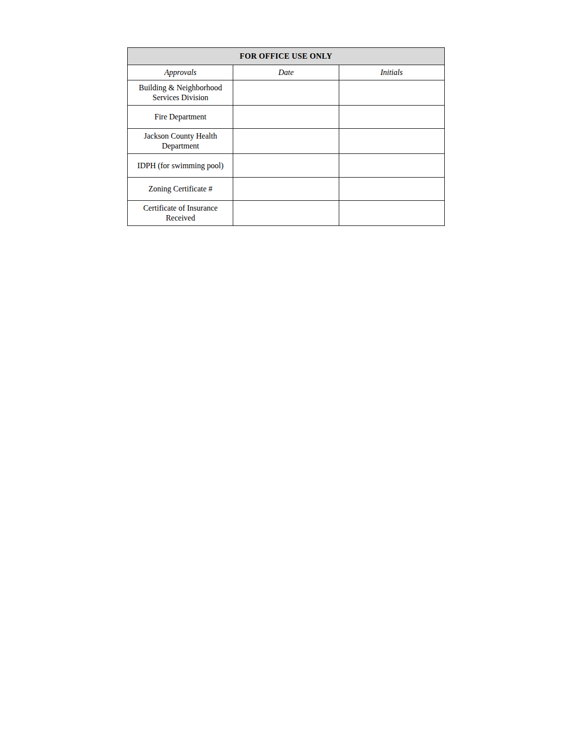| FOR OFFICE USE ONLY |
| --- |
| Approvals | Date | Initials |
| Building & Neighborhood Services Division | | |
| Fire Department | | |
| Jackson County Health Department | | |
| IDPH (for swimming pool) | | |
| Zoning Certificate # | | |
| Certificate of Insurance Received | | |